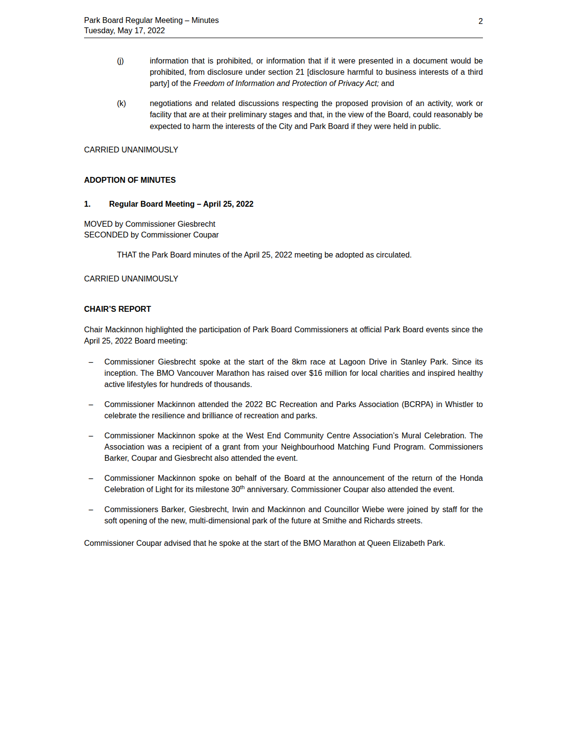Park Board Regular Meeting – Minutes
Tuesday, May 17, 2022
2
(j)
information that is prohibited, or information that if it were presented in a document would be prohibited, from disclosure under section 21 [disclosure harmful to business interests of a third party] of the Freedom of Information and Protection of Privacy Act; and
(k)
negotiations and related discussions respecting the proposed provision of an activity, work or facility that are at their preliminary stages and that, in the view of the Board, could reasonably be expected to harm the interests of the City and Park Board if they were held in public.
CARRIED UNANIMOUSLY
ADOPTION OF MINUTES
1. Regular Board Meeting – April 25, 2022
MOVED by Commissioner Giesbrecht
SECONDED by Commissioner Coupar
THAT the Park Board minutes of the April 25, 2022 meeting be adopted as circulated.
CARRIED UNANIMOUSLY
CHAIR’S REPORT
Chair Mackinnon highlighted the participation of Park Board Commissioners at official Park Board events since the April 25, 2022 Board meeting:
Commissioner Giesbrecht spoke at the start of the 8km race at Lagoon Drive in Stanley Park. Since its inception. The BMO Vancouver Marathon has raised over $16 million for local charities and inspired healthy active lifestyles for hundreds of thousands.
Commissioner Mackinnon attended the 2022 BC Recreation and Parks Association (BCRPA) in Whistler to celebrate the resilience and brilliance of recreation and parks.
Commissioner Mackinnon spoke at the West End Community Centre Association’s Mural Celebration. The Association was a recipient of a grant from your Neighbourhood Matching Fund Program. Commissioners Barker, Coupar and Giesbrecht also attended the event.
Commissioner Mackinnon spoke on behalf of the Board at the announcement of the return of the Honda Celebration of Light for its milestone 30th anniversary. Commissioner Coupar also attended the event.
Commissioners Barker, Giesbrecht, Irwin and Mackinnon and Councillor Wiebe were joined by staff for the soft opening of the new, multi-dimensional park of the future at Smithe and Richards streets.
Commissioner Coupar advised that he spoke at the start of the BMO Marathon at Queen Elizabeth Park.